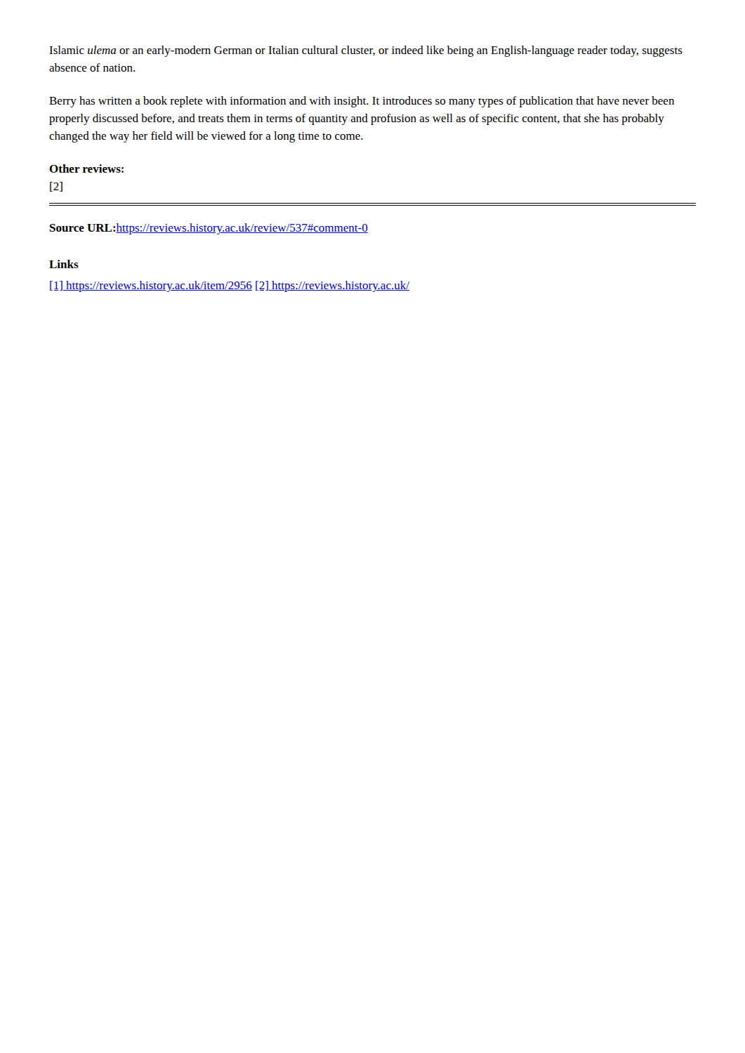Islamic ulema or an early-modern German or Italian cultural cluster, or indeed like being an English-language reader today, suggests absence of nation.
Berry has written a book replete with information and with insight. It introduces so many types of publication that have never been properly discussed before, and treats them in terms of quantity and profusion as well as of specific content, that she has probably changed the way her field will be viewed for a long time to come.
Other reviews:
[2]
Source URL: https://reviews.history.ac.uk/review/537#comment-0
Links
[1] https://reviews.history.ac.uk/item/2956 [2] https://reviews.history.ac.uk/